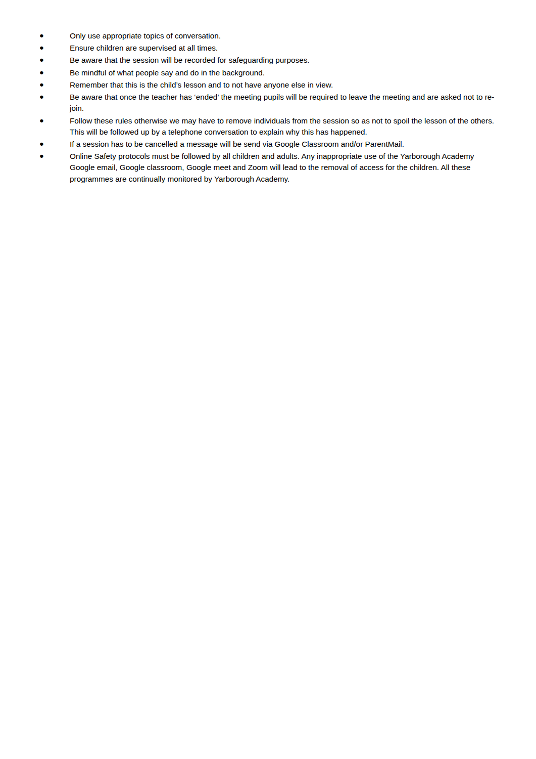●Only use appropriate topics of conversation.
●Ensure children are supervised at all times.
●Be aware that the session will be recorded for safeguarding purposes.
●Be mindful of what people say and do in the background.
●Remember that this is the child’s lesson and to not have anyone else in view.
●Be aware that once the teacher has ‘ended’ the meeting pupils will be required to leave the meeting and are asked not to re-join.
●Follow these rules otherwise we may have to remove individuals from the session so as not to spoil the lesson of the others. This will be followed up by a telephone conversation to explain why this has happened.
●If a session has to be cancelled a message will be send via Google Classroom and/or ParentMail.
●Online Safety protocols must be followed by all children and adults. Any inappropriate use of the Yarborough Academy Google email, Google classroom, Google meet and Zoom will lead to the removal of access for the children. All these programmes are continually monitored by Yarborough Academy.